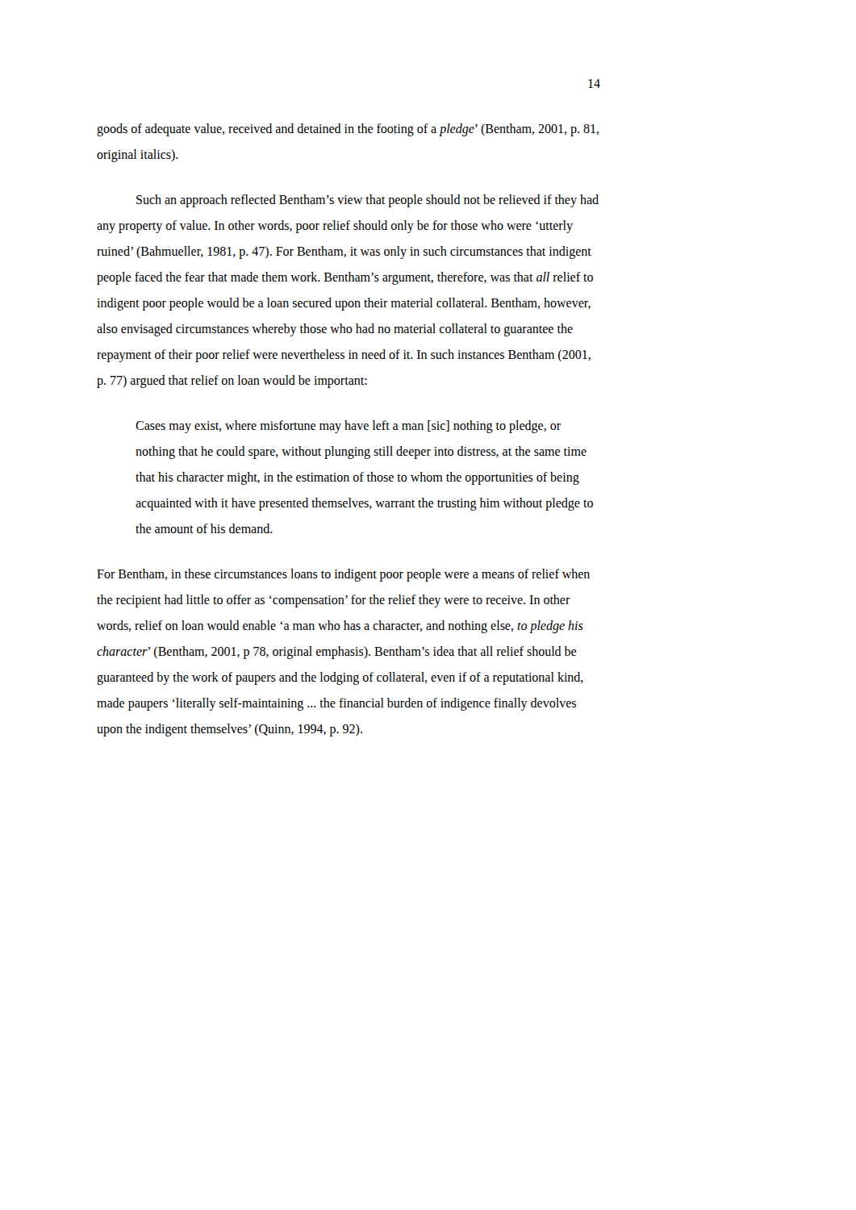14
goods of adequate value, received and detained in the footing of a pledge’ (Bentham, 2001, p. 81, original italics).
Such an approach reflected Bentham’s view that people should not be relieved if they had any property of value. In other words, poor relief should only be for those who were ‘utterly ruined’ (Bahmueller, 1981, p. 47). For Bentham, it was only in such circumstances that indigent people faced the fear that made them work. Bentham’s argument, therefore, was that all relief to indigent poor people would be a loan secured upon their material collateral. Bentham, however, also envisaged circumstances whereby those who had no material collateral to guarantee the repayment of their poor relief were nevertheless in need of it. In such instances Bentham (2001, p. 77) argued that relief on loan would be important:
Cases may exist, where misfortune may have left a man [sic] nothing to pledge, or nothing that he could spare, without plunging still deeper into distress, at the same time that his character might, in the estimation of those to whom the opportunities of being acquainted with it have presented themselves, warrant the trusting him without pledge to the amount of his demand.
For Bentham, in these circumstances loans to indigent poor people were a means of relief when the recipient had little to offer as ‘compensation’ for the relief they were to receive. In other words, relief on loan would enable ‘a man who has a character, and nothing else, to pledge his character’ (Bentham, 2001, p 78, original emphasis). Bentham’s idea that all relief should be guaranteed by the work of paupers and the lodging of collateral, even if of a reputational kind, made paupers ‘literally self-maintaining ... the financial burden of indigence finally devolves upon the indigent themselves’ (Quinn, 1994, p. 92).